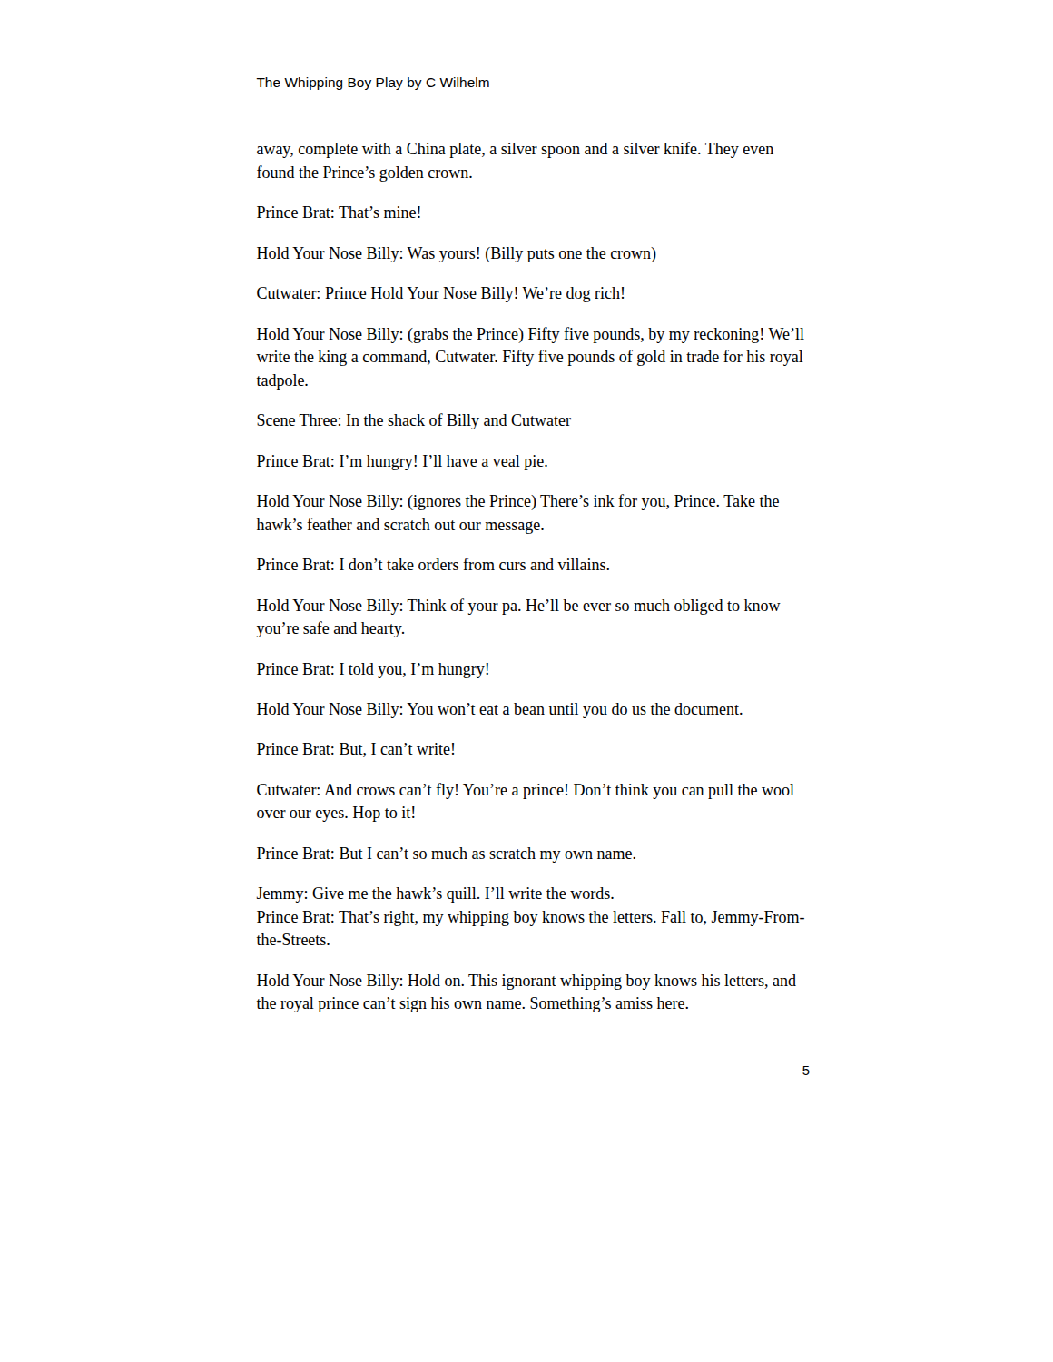The Whipping Boy Play by C Wilhelm
away, complete with a China plate, a silver spoon and a silver knife. They even found the Prince’s golden crown.
Prince Brat: That’s mine!
Hold Your Nose Billy: Was yours! (Billy puts one the crown)
Cutwater: Prince Hold Your Nose Billy! We’re dog rich!
Hold Your Nose Billy: (grabs the Prince) Fifty five pounds, by my reckoning! We’ll write the king a command, Cutwater. Fifty five pounds of gold in trade for his royal tadpole.
Scene Three: In the shack of Billy and Cutwater
Prince Brat: I’m hungry! I’ll have a veal pie.
Hold Your Nose Billy: (ignores the Prince) There’s ink for you, Prince. Take the hawk’s feather and scratch out our message.
Prince Brat: I don’t take orders from curs and villains.
Hold Your Nose Billy: Think of your pa. He’ll be ever so much obliged to know you’re safe and hearty.
Prince Brat: I told you, I’m hungry!
Hold Your Nose Billy: You won’t eat a bean until you do us the document.
Prince Brat: But, I can’t write!
Cutwater: And crows can’t fly! You’re a prince! Don’t think you can pull the wool over our eyes. Hop to it!
Prince Brat: But I can’t so much as scratch my own name.
Jemmy: Give me the hawk’s quill. I’ll write the words.
Prince Brat: That’s right, my whipping boy knows the letters. Fall to, Jemmy-From-the-Streets.
Hold Your Nose Billy: Hold on. This ignorant whipping boy knows his letters, and the royal prince can’t sign his own name. Something’s amiss here.
5